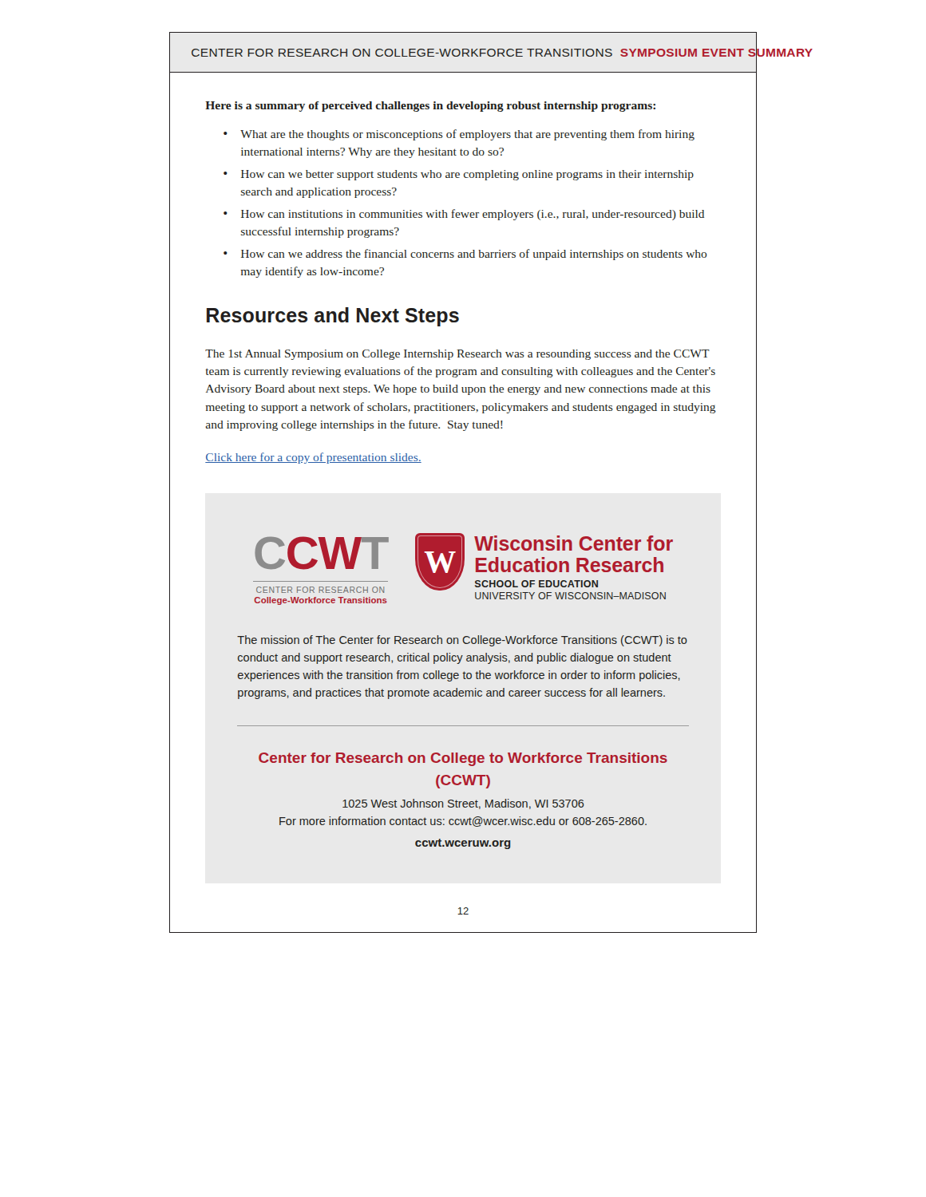CENTER FOR RESEARCH ON COLLEGE-WORKFORCE TRANSITIONS SYMPOSIUM EVENT SUMMARY
Here is a summary of perceived challenges in developing robust internship programs:
What are the thoughts or misconceptions of employers that are preventing them from hiring international interns? Why are they hesitant to do so?
How can we better support students who are completing online programs in their internship search and application process?
How can institutions in communities with fewer employers (i.e., rural, under-resourced) build successful internship programs?
How can we address the financial concerns and barriers of unpaid internships on students who may identify as low-income?
Resources and Next Steps
The 1st Annual Symposium on College Internship Research was a resounding success and the CCWT team is currently reviewing evaluations of the program and consulting with colleagues and the Center's Advisory Board about next steps. We hope to build upon the energy and new connections made at this meeting to support a network of scholars, practitioners, policymakers and students engaged in studying and improving college internships in the future. Stay tuned!
Click here for a copy of presentation slides.
CCWT
Center for Research on
College-Workforce Transitions
Wisconsin Center for
Education Research
SCHOOL OF EDUCATION
UNIVERSITY OF WISCONSIN–MADISON
The mission of The Center for Research on College-Workforce Transitions (CCWT) is to conduct and support research, critical policy analysis, and public dialogue on student experiences with the transition from college to the workforce in order to inform policies, programs, and practices that promote academic and career success for all learners.
Center for Research on College to Workforce Transitions (CCWT)
1025 West Johnson Street, Madison, WI 53706
For more information contact us: ccwt@wcer.wisc.edu or 608-265-2860.
ccwt.wceruw.org
12